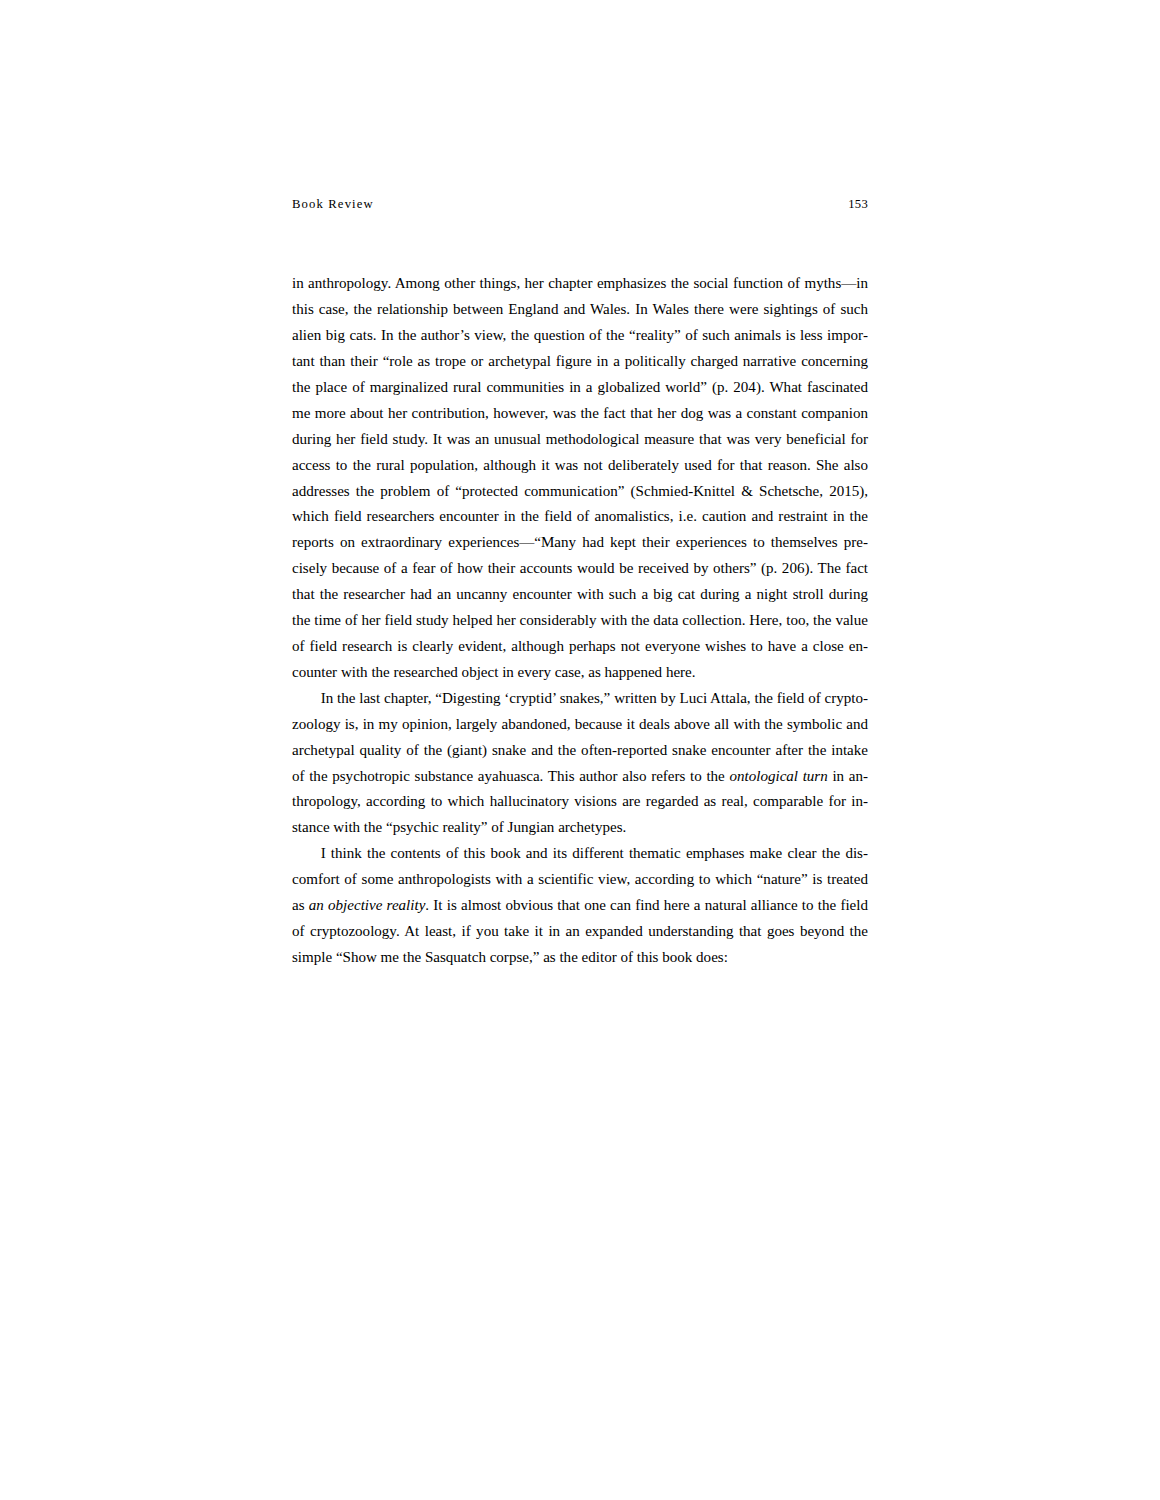Book Review 153
in anthropology. Among other things, her chapter emphasizes the social function of myths—in this case, the relationship between England and Wales. In Wales there were sightings of such alien big cats. In the author’s view, the question of the “reality” of such animals is less important than their “role as trope or archetypal figure in a politically charged narrative concerning the place of marginalized rural communities in a globalized world” (p. 204). What fascinated me more about her contribution, however, was the fact that her dog was a constant companion during her field study. It was an unusual methodological measure that was very beneficial for access to the rural population, although it was not deliberately used for that reason. She also addresses the problem of “protected communication” (Schmied-Knittel & Schetsche, 2015), which field researchers encounter in the field of anomalistics, i.e. caution and restraint in the reports on extraordinary experiences—“Many had kept their experiences to themselves precisely because of a fear of how their accounts would be received by others” (p. 206). The fact that the researcher had an uncanny encounter with such a big cat during a night stroll during the time of her field study helped her considerably with the data collection. Here, too, the value of field research is clearly evident, although perhaps not everyone wishes to have a close encounter with the researched object in every case, as happened here.
In the last chapter, “Digesting ‘cryptid’ snakes,” written by Luci Attala, the field of cryptozoology is, in my opinion, largely abandoned, because it deals above all with the symbolic and archetypal quality of the (giant) snake and the often-reported snake encounter after the intake of the psychotropic substance ayahuasca. This author also refers to the ontological turn in anthropology, according to which hallucinatory visions are regarded as real, comparable for instance with the “psychic reality” of Jungian archetypes.
I think the contents of this book and its different thematic emphases make clear the discomfort of some anthropologists with a scientific view, according to which “nature” is treated as an objective reality. It is almost obvious that one can find here a natural alliance to the field of cryptozoology. At least, if you take it in an expanded understanding that goes beyond the simple “Show me the Sasquatch corpse,” as the editor of this book does: